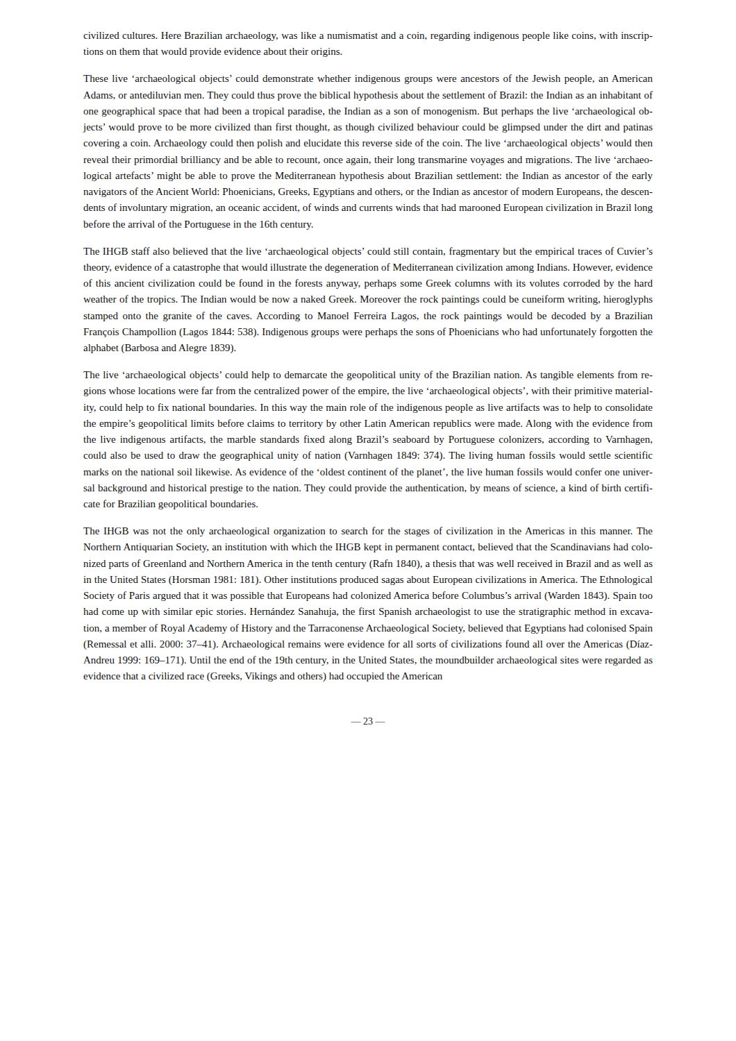civilized cultures. Here Brazilian archaeology, was like a numismatist and a coin, regarding indigenous people like coins, with inscriptions on them that would provide evidence about their origins.
These live ‘archaeological objects’ could demonstrate whether indigenous groups were ancestors of the Jewish people, an American Adams, or antediluvian men. They could thus prove the biblical hypothesis about the settlement of Brazil: the Indian as an inhabitant of one geographical space that had been a tropical paradise, the Indian as a son of monogenism. But perhaps the live ‘archaeological objects’ would prove to be more civilized than first thought, as though civilized behaviour could be glimpsed under the dirt and patinas covering a coin. Archaeology could then polish and elucidate this reverse side of the coin. The live ‘archaeological objects’ would then reveal their primordial brilliancy and be able to recount, once again, their long transmarine voyages and migrations. The live ‘archaeological artefacts’ might be able to prove the Mediterranean hypothesis about Brazilian settlement: the Indian as ancestor of the early navigators of the Ancient World: Phoenicians, Greeks, Egyptians and others, or the Indian as ancestor of modern Europeans, the descendents of involuntary migration, an oceanic accident, of winds and currents winds that had marooned European civilization in Brazil long before the arrival of the Portuguese in the 16th century.
The IHGB staff also believed that the live ‘archaeological objects’ could still contain, fragmentary but the empirical traces of Cuvier’s theory, evidence of a catastrophe that would illustrate the degeneration of Mediterranean civilization among Indians. However, evidence of this ancient civilization could be found in the forests anyway, perhaps some Greek columns with its volutes corroded by the hard weather of the tropics. The Indian would be now a naked Greek. Moreover the rock paintings could be cuneiform writing, hieroglyphs stamped onto the granite of the caves. According to Manoel Ferreira Lagos, the rock paintings would be decoded by a Brazilian François Champollion (Lagos 1844: 538). Indigenous groups were perhaps the sons of Phoenicians who had unfortunately forgotten the alphabet (Barbosa and Alegre 1839).
The live ‘archaeological objects’ could help to demarcate the geopolitical unity of the Brazilian nation. As tangible elements from regions whose locations were far from the centralized power of the empire, the live ‘archaeological objects’, with their primitive materiality, could help to fix national boundaries. In this way the main role of the indigenous people as live artifacts was to help to consolidate the empire’s geopolitical limits before claims to territory by other Latin American republics were made. Along with the evidence from the live indigenous artifacts, the marble standards fixed along Brazil’s seaboard by Portuguese colonizers, according to Varnhagen, could also be used to draw the geographical unity of nation (Varnhagen 1849: 374). The living human fossils would settle scientific marks on the national soil likewise. As evidence of the ‘oldest continent of the planet’, the live human fossils would confer one universal background and historical prestige to the nation. They could provide the authentication, by means of science, a kind of birth certificate for Brazilian geopolitical boundaries.
The IHGB was not the only archaeological organization to search for the stages of civilization in the Americas in this manner. The Northern Antiquarian Society, an institution with which the IHGB kept in permanent contact, believed that the Scandinavians had colonized parts of Greenland and Northern America in the tenth century (Rafn 1840), a thesis that was well received in Brazil and as well as in the United States (Horsman 1981: 181). Other institutions produced sagas about European civilizations in America. The Ethnological Society of Paris argued that it was possible that Europeans had colonized America before Columbus’s arrival (Warden 1843). Spain too had come up with similar epic stories. Hernández Sanahuja, the first Spanish archaeologist to use the stratigraphic method in excavation, a member of Royal Academy of History and the Tarraconense Archaeological Society, believed that Egyptians had colonised Spain (Remessal et alli. 2000: 37–41). Archaeological remains were evidence for all sorts of civilizations found all over the Americas (Díaz-Andreu 1999: 169–171). Until the end of the 19th century, in the United States, the moundbuilder archaeological sites were regarded as evidence that a civilized race (Greeks, Vikings and others) had occupied the American
— 23 —